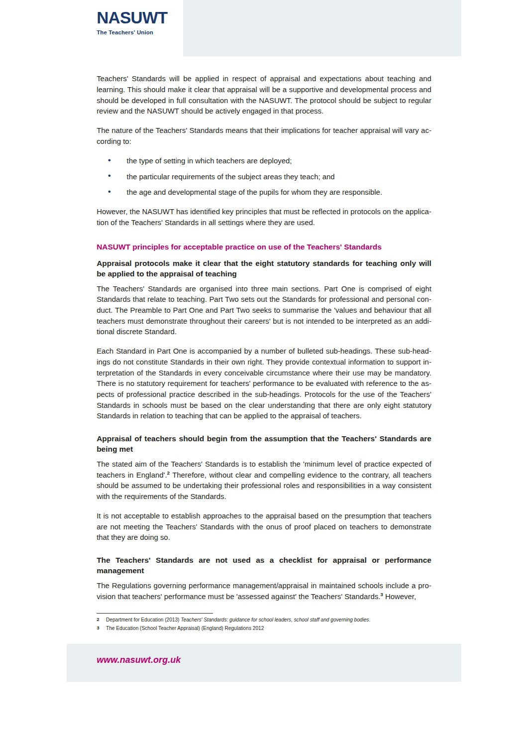NASUWT
The Teachers' Union
Teachers' Standards will be applied in respect of appraisal and expectations about teaching and learning. This should make it clear that appraisal will be a supportive and developmental process and should be developed in full consultation with the NASUWT. The protocol should be subject to regular review and the NASUWT should be actively engaged in that process.
The nature of the Teachers' Standards means that their implications for teacher appraisal will vary according to:
the type of setting in which teachers are deployed;
the particular requirements of the subject areas they teach; and
the age and developmental stage of the pupils for whom they are responsible.
However, the NASUWT has identified key principles that must be reflected in protocols on the application of the Teachers' Standards in all settings where they are used.
NASUWT principles for acceptable practice on use of the Teachers' Standards
Appraisal protocols make it clear that the eight statutory standards for teaching only will be applied to the appraisal of teaching
The Teachers' Standards are organised into three main sections. Part One is comprised of eight Standards that relate to teaching. Part Two sets out the Standards for professional and personal conduct. The Preamble to Part One and Part Two seeks to summarise the 'values and behaviour that all teachers must demonstrate throughout their careers' but is not intended to be interpreted as an additional discrete Standard.
Each Standard in Part One is accompanied by a number of bulleted sub-headings. These sub-headings do not constitute Standards in their own right. They provide contextual information to support interpretation of the Standards in every conceivable circumstance where their use may be mandatory. There is no statutory requirement for teachers' performance to be evaluated with reference to the aspects of professional practice described in the sub-headings. Protocols for the use of the Teachers' Standards in schools must be based on the clear understanding that there are only eight statutory Standards in relation to teaching that can be applied to the appraisal of teachers.
Appraisal of teachers should begin from the assumption that the Teachers' Standards are being met
The stated aim of the Teachers' Standards is to establish the 'minimum level of practice expected of teachers in England'.2 Therefore, without clear and compelling evidence to the contrary, all teachers should be assumed to be undertaking their professional roles and responsibilities in a way consistent with the requirements of the Standards.
It is not acceptable to establish approaches to the appraisal based on the presumption that teachers are not meeting the Teachers' Standards with the onus of proof placed on teachers to demonstrate that they are doing so.
The Teachers' Standards are not used as a checklist for appraisal or performance management
The Regulations governing performance management/appraisal in maintained schools include a provision that teachers' performance must be 'assessed against' the Teachers' Standards.3 However,
2
Department for Education (2013) Teachers' Standards: guidance for school leaders, school staff and governing bodies.
3
The Education (School Teacher Appraisal) (England) Regulations 2012
www.nasuwt.org.uk